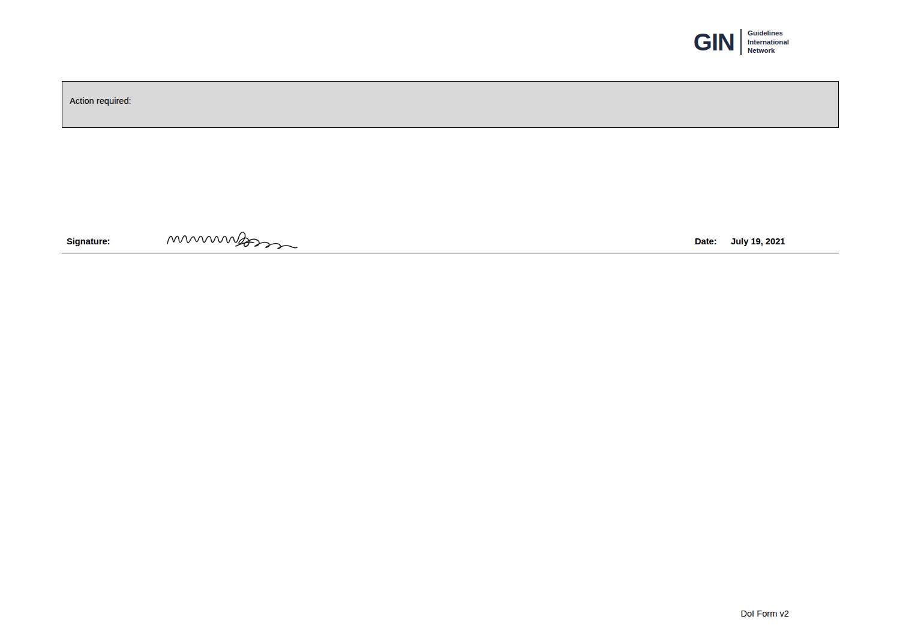GIN Guidelines
International
Network
Action required:
Signature: Date: July 19, 2021
DoI Form v2